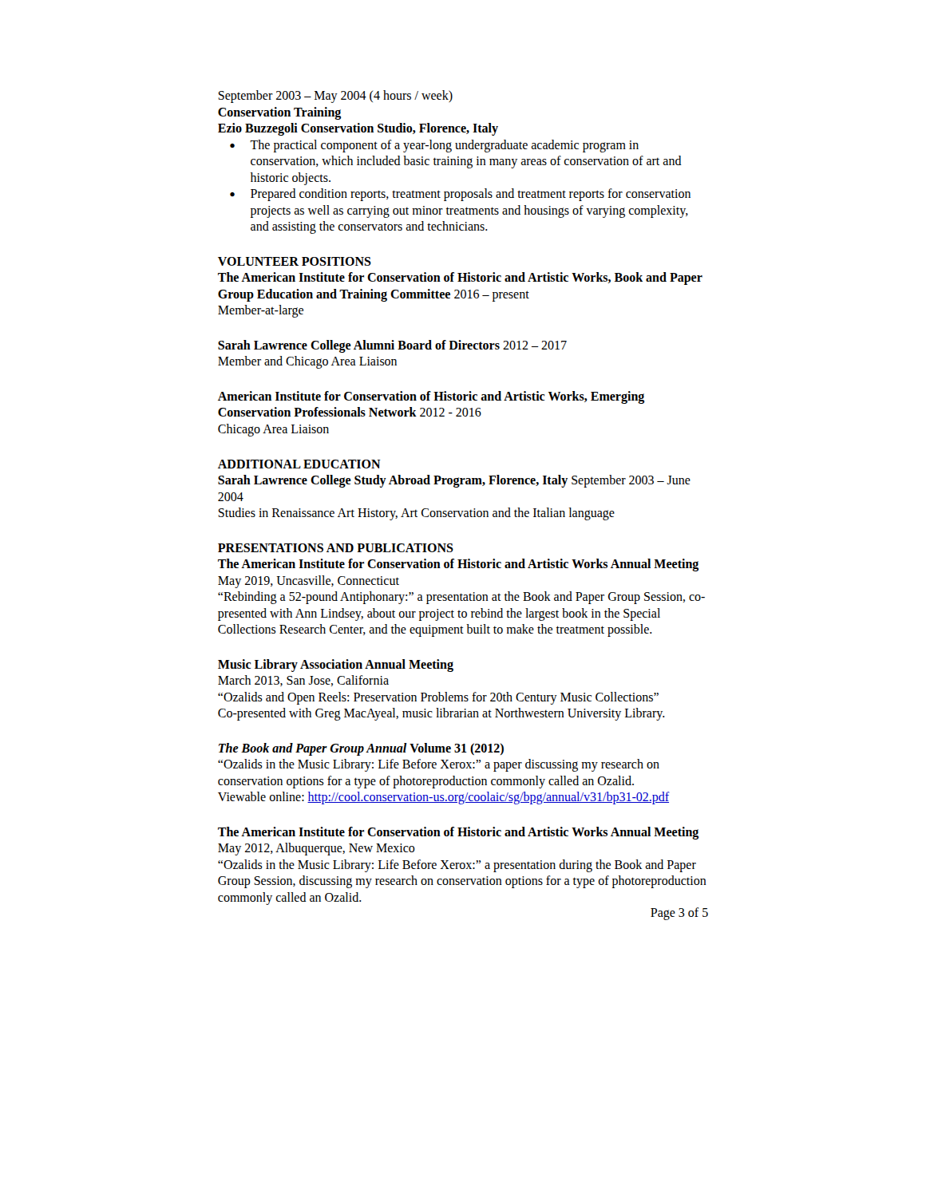September 2003 – May 2004 (4 hours / week)
Conservation Training
Ezio Buzzegoli Conservation Studio, Florence, Italy
The practical component of a year-long undergraduate academic program in conservation, which included basic training in many areas of conservation of art and historic objects.
Prepared condition reports, treatment proposals and treatment reports for conservation projects as well as carrying out minor treatments and housings of varying complexity, and assisting the conservators and technicians.
VOLUNTEER POSITIONS
The American Institute for Conservation of Historic and Artistic Works, Book and Paper Group Education and Training Committee 2016 – present
Member-at-large
Sarah Lawrence College Alumni Board of Directors 2012 – 2017
Member and Chicago Area Liaison
American Institute for Conservation of Historic and Artistic Works, Emerging Conservation Professionals Network 2012 - 2016
Chicago Area Liaison
ADDITIONAL EDUCATION
Sarah Lawrence College Study Abroad Program, Florence, Italy September 2003 – June 2004
Studies in Renaissance Art History, Art Conservation and the Italian language
PRESENTATIONS AND PUBLICATIONS
The American Institute for Conservation of Historic and Artistic Works Annual Meeting
May 2019, Uncasville, Connecticut
“Rebinding a 52-pound Antiphonary:” a presentation at the Book and Paper Group Session, co-presented with Ann Lindsey, about our project to rebind the largest book in the Special Collections Research Center, and the equipment built to make the treatment possible.
Music Library Association Annual Meeting
March 2013, San Jose, California
“Ozalids and Open Reels: Preservation Problems for 20th Century Music Collections”
Co-presented with Greg MacAyeal, music librarian at Northwestern University Library.
The Book and Paper Group Annual Volume 31 (2012)
“Ozalids in the Music Library: Life Before Xerox:” a paper discussing my research on conservation options for a type of photoreproduction commonly called an Ozalid.
Viewable online: http://cool.conservation-us.org/coolaic/sg/bpg/annual/v31/bp31-02.pdf
The American Institute for Conservation of Historic and Artistic Works Annual Meeting
May 2012, Albuquerque, New Mexico
“Ozalids in the Music Library: Life Before Xerox:” a presentation during the Book and Paper Group Session, discussing my research on conservation options for a type of photoreproduction commonly called an Ozalid.
Page 3 of 5